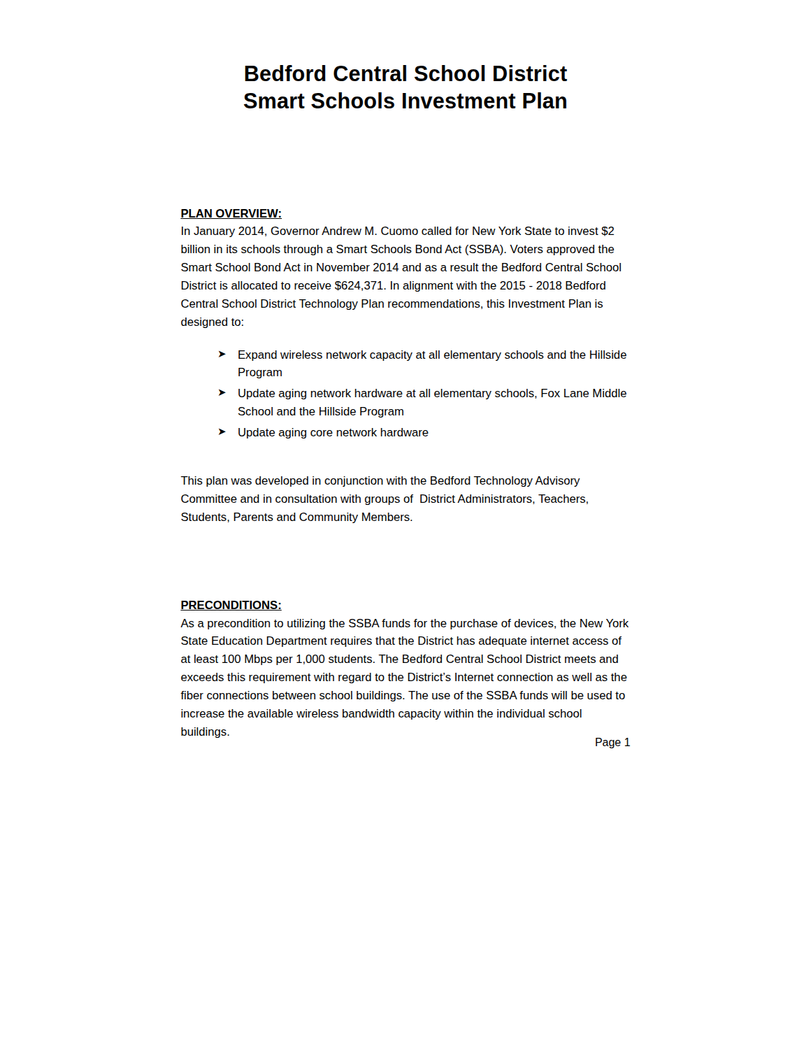Bedford Central School District
Smart Schools Investment Plan
PLAN OVERVIEW:
In January 2014, Governor Andrew M. Cuomo called for New York State to invest $2 billion in its schools through a Smart Schools Bond Act (SSBA). Voters approved the Smart School Bond Act in November 2014 and as a result the Bedford Central School District is allocated to receive $624,371. In alignment with the 2015 - 2018 Bedford Central School District Technology Plan recommendations, this Investment Plan is designed to:
Expand wireless network capacity at all elementary schools and the Hillside Program
Update aging network hardware at all elementary schools, Fox Lane Middle School and the Hillside Program
Update aging core network hardware
This plan was developed in conjunction with the Bedford Technology Advisory Committee and in consultation with groups of District Administrators, Teachers, Students, Parents and Community Members.
PRECONDITIONS:
As a precondition to utilizing the SSBA funds for the purchase of devices, the New York State Education Department requires that the District has adequate internet access of at least 100 Mbps per 1,000 students. The Bedford Central School District meets and exceeds this requirement with regard to the District’s Internet connection as well as the fiber connections between school buildings. The use of the SSBA funds will be used to increase the available wireless bandwidth capacity within the individual school buildings.
Page 1